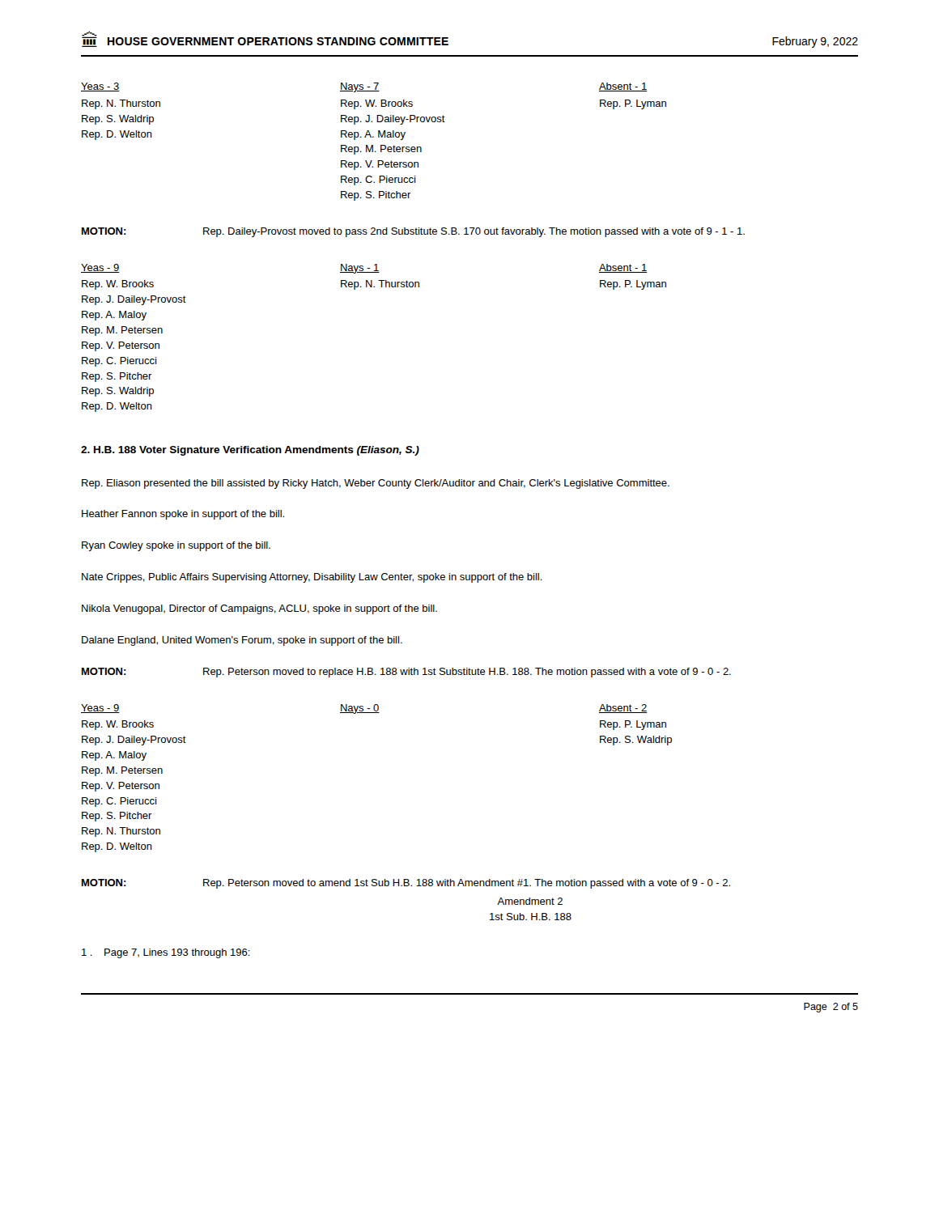🏛 HOUSE GOVERNMENT OPERATIONS STANDING COMMITTEE
February 9, 2022
Yeas - 3
Rep. N. Thurston
Rep. S. Waldrip
Rep. D. Welton
Nays - 7
Rep. W. Brooks
Rep. J. Dailey-Provost
Rep. A. Maloy
Rep. M. Petersen
Rep. V. Peterson
Rep. C. Pierucci
Rep. S. Pitcher
Absent - 1
Rep. P. Lyman
MOTION:
Rep. Dailey-Provost moved to pass 2nd Substitute S.B. 170 out favorably. The motion passed with a vote of 9 - 1 - 1.
Yeas - 9
Rep. W. Brooks
Rep. J. Dailey-Provost
Rep. A. Maloy
Rep. M. Petersen
Rep. V. Peterson
Rep. C. Pierucci
Rep. S. Pitcher
Rep. S. Waldrip
Rep. D. Welton
Nays - 1
Rep. N. Thurston
Absent - 1
Rep. P. Lyman
2. H.B. 188 Voter Signature Verification Amendments (Eliason, S.)
Rep. Eliason presented the bill assisted by Ricky Hatch, Weber County Clerk/Auditor and Chair, Clerk's Legislative Committee.
Heather Fannon spoke in support of the bill.
Ryan Cowley spoke in support of the bill.
Nate Crippes, Public Affairs Supervising Attorney, Disability Law Center, spoke in support of the bill.
Nikola Venugopal, Director of Campaigns, ACLU, spoke in support of the bill.
Dalane England, United Women's Forum, spoke in support of the bill.
MOTION:
Rep. Peterson moved to replace H.B. 188 with 1st Substitute H.B. 188. The motion passed with a vote of 9 - 0 - 2.
Yeas - 9
Rep. W. Brooks
Rep. J. Dailey-Provost
Rep. A. Maloy
Rep. M. Petersen
Rep. V. Peterson
Rep. C. Pierucci
Rep. S. Pitcher
Rep. N. Thurston
Rep. D. Welton
Nays - 0
Absent - 2
Rep. P. Lyman
Rep. S. Waldrip
MOTION:
Rep. Peterson moved to amend 1st Sub H.B. 188 with Amendment #1. The motion passed with a vote of 9 - 0 - 2.
Amendment 2
1st Sub. H.B. 188
1 . Page 7, Lines 193 through 196:
Page 2 of 5